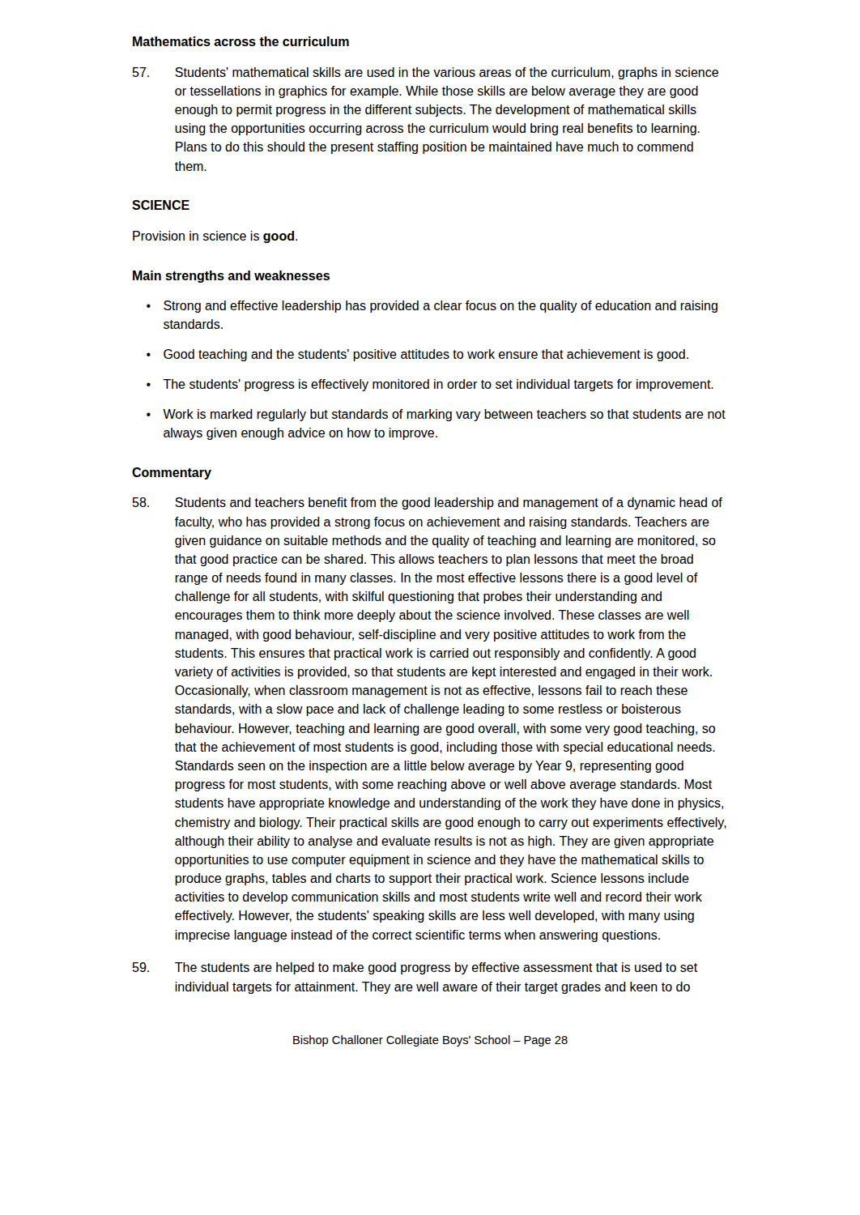Mathematics across the curriculum
57.
Students' mathematical skills are used in the various areas of the curriculum, graphs in science or tessellations in graphics for example. While those skills are below average they are good enough to permit progress in the different subjects. The development of mathematical skills using the opportunities occurring across the curriculum would bring real benefits to learning. Plans to do this should the present staffing position be maintained have much to commend them.
SCIENCE
Provision in science is good.
Main strengths and weaknesses
Strong and effective leadership has provided a clear focus on the quality of education and raising standards.
Good teaching and the students' positive attitudes to work ensure that achievement is good.
The students' progress is effectively monitored in order to set individual targets for improvement.
Work is marked regularly but standards of marking vary between teachers so that students are not always given enough advice on how to improve.
Commentary
58.
Students and teachers benefit from the good leadership and management of a dynamic head of faculty, who has provided a strong focus on achievement and raising standards. Teachers are given guidance on suitable methods and the quality of teaching and learning are monitored, so that good practice can be shared. This allows teachers to plan lessons that meet the broad range of needs found in many classes. In the most effective lessons there is a good level of challenge for all students, with skilful questioning that probes their understanding and encourages them to think more deeply about the science involved. These classes are well managed, with good behaviour, self-discipline and very positive attitudes to work from the students. This ensures that practical work is carried out responsibly and confidently. A good variety of activities is provided, so that students are kept interested and engaged in their work. Occasionally, when classroom management is not as effective, lessons fail to reach these standards, with a slow pace and lack of challenge leading to some restless or boisterous behaviour. However, teaching and learning are good overall, with some very good teaching, so that the achievement of most students is good, including those with special educational needs. Standards seen on the inspection are a little below average by Year 9, representing good progress for most students, with some reaching above or well above average standards. Most students have appropriate knowledge and understanding of the work they have done in physics, chemistry and biology. Their practical skills are good enough to carry out experiments effectively, although their ability to analyse and evaluate results is not as high. They are given appropriate opportunities to use computer equipment in science and they have the mathematical skills to produce graphs, tables and charts to support their practical work. Science lessons include activities to develop communication skills and most students write well and record their work effectively. However, the students' speaking skills are less well developed, with many using imprecise language instead of the correct scientific terms when answering questions.
59.
The students are helped to make good progress by effective assessment that is used to set individual targets for attainment. They are well aware of their target grades and keen to do
Bishop Challoner Collegiate Boys' School – Page 28